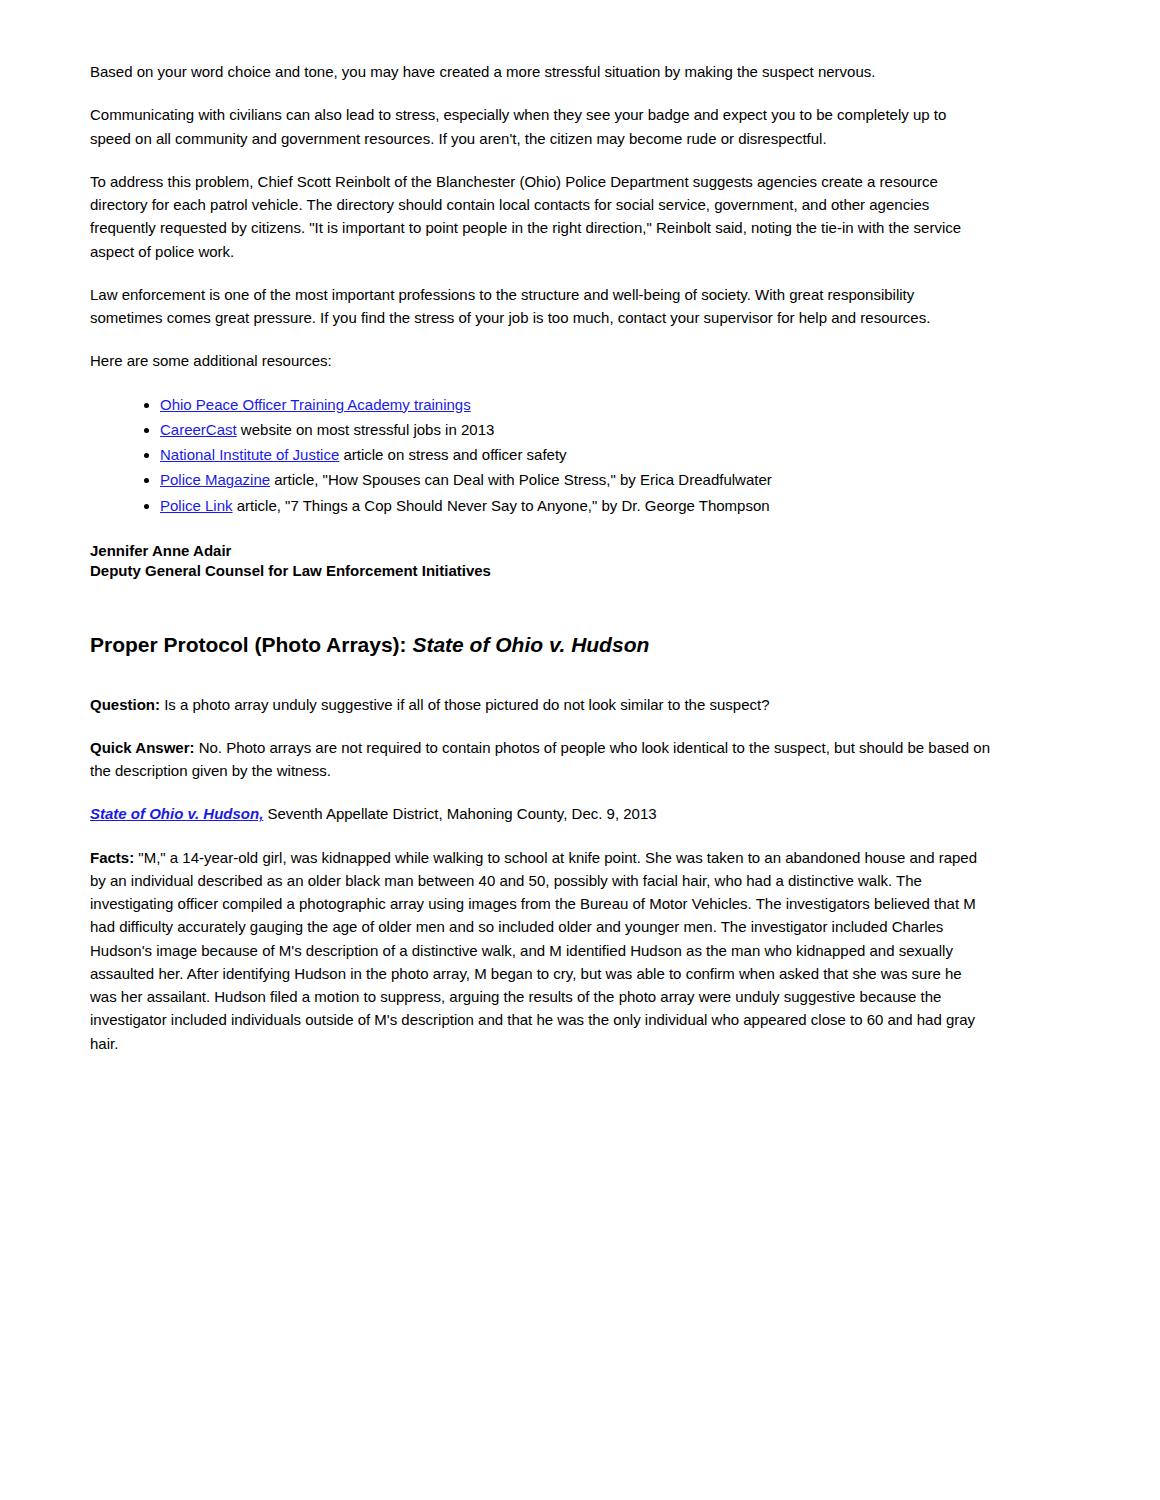Based on your word choice and tone, you may have created a more stressful situation by making the suspect nervous.
Communicating with civilians can also lead to stress, especially when they see your badge and expect you to be completely up to speed on all community and government resources. If you aren't, the citizen may become rude or disrespectful.
To address this problem, Chief Scott Reinbolt of the Blanchester (Ohio) Police Department suggests agencies create a resource directory for each patrol vehicle. The directory should contain local contacts for social service, government, and other agencies frequently requested by citizens. "It is important to point people in the right direction," Reinbolt said, noting the tie-in with the service aspect of police work.
Law enforcement is one of the most important professions to the structure and well-being of society. With great responsibility sometimes comes great pressure. If you find the stress of your job is too much, contact your supervisor for help and resources.
Here are some additional resources:
Ohio Peace Officer Training Academy trainings
CareerCast website on most stressful jobs in 2013
National Institute of Justice article on stress and officer safety
Police Magazine article, "How Spouses can Deal with Police Stress," by Erica Dreadfulwater
Police Link article, "7 Things a Cop Should Never Say to Anyone," by Dr. George Thompson
Jennifer Anne Adair
Deputy General Counsel for Law Enforcement Initiatives
Proper Protocol (Photo Arrays): State of Ohio v. Hudson
Question: Is a photo array unduly suggestive if all of those pictured do not look similar to the suspect?
Quick Answer: No. Photo arrays are not required to contain photos of people who look identical to the suspect, but should be based on the description given by the witness.
State of Ohio v. Hudson, Seventh Appellate District, Mahoning County, Dec. 9, 2013
Facts: "M," a 14-year-old girl, was kidnapped while walking to school at knife point. She was taken to an abandoned house and raped by an individual described as an older black man between 40 and 50, possibly with facial hair, who had a distinctive walk. The investigating officer compiled a photographic array using images from the Bureau of Motor Vehicles. The investigators believed that M had difficulty accurately gauging the age of older men and so included older and younger men. The investigator included Charles Hudson's image because of M's description of a distinctive walk, and M identified Hudson as the man who kidnapped and sexually assaulted her. After identifying Hudson in the photo array, M began to cry, but was able to confirm when asked that she was sure he was her assailant. Hudson filed a motion to suppress, arguing the results of the photo array were unduly suggestive because the investigator included individuals outside of M's description and that he was the only individual who appeared close to 60 and had gray hair.